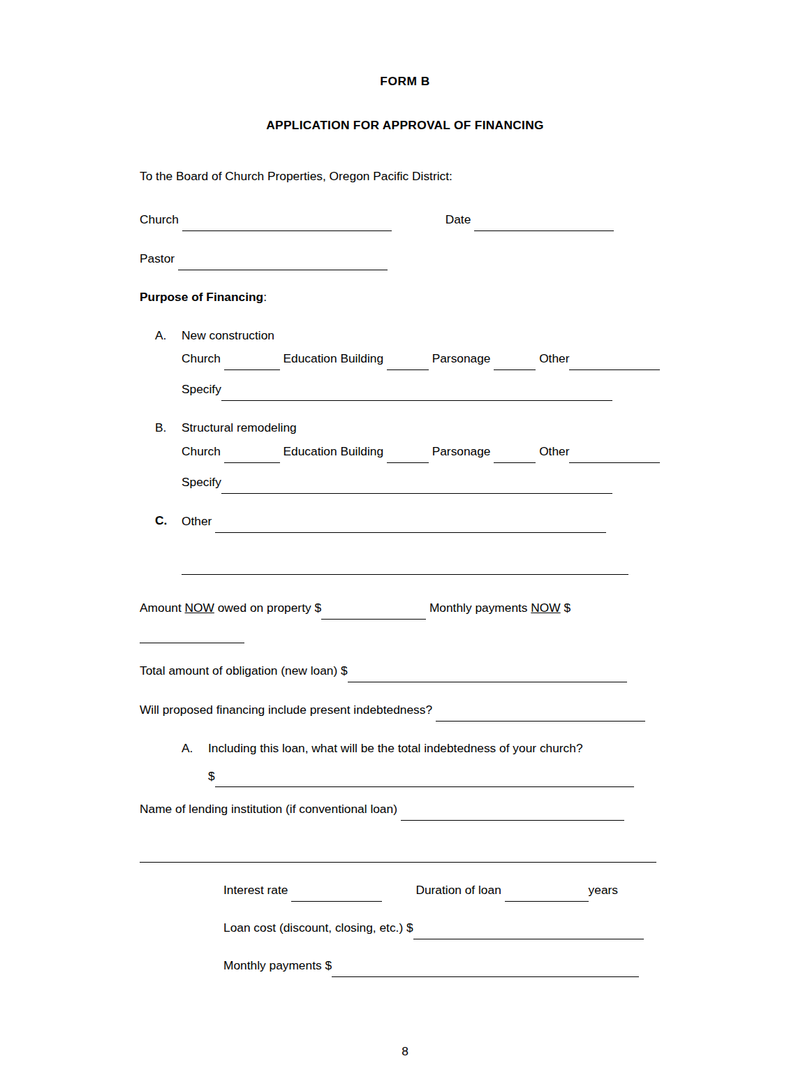FORM B
APPLICATION FOR APPROVAL OF FINANCING
To the Board of Church Properties, Oregon Pacific District:
Church Date
Pastor
Purpose of Financing:
A. New construction
Church Education Building Parsonage Other
Specify
B. Structural remodeling
Church Education Building Parsonage Other
Specify
C. Other
Amount NOW owed on property $ Monthly payments NOW $
Total amount of obligation (new loan) $
Will proposed financing include present indebtedness?
A. Including this loan, what will be the total indebtedness of your church?
$
Name of lending institution (if conventional loan)
Interest rate Duration of loan years
Loan cost (discount, closing, etc.) $
Monthly payments $
8